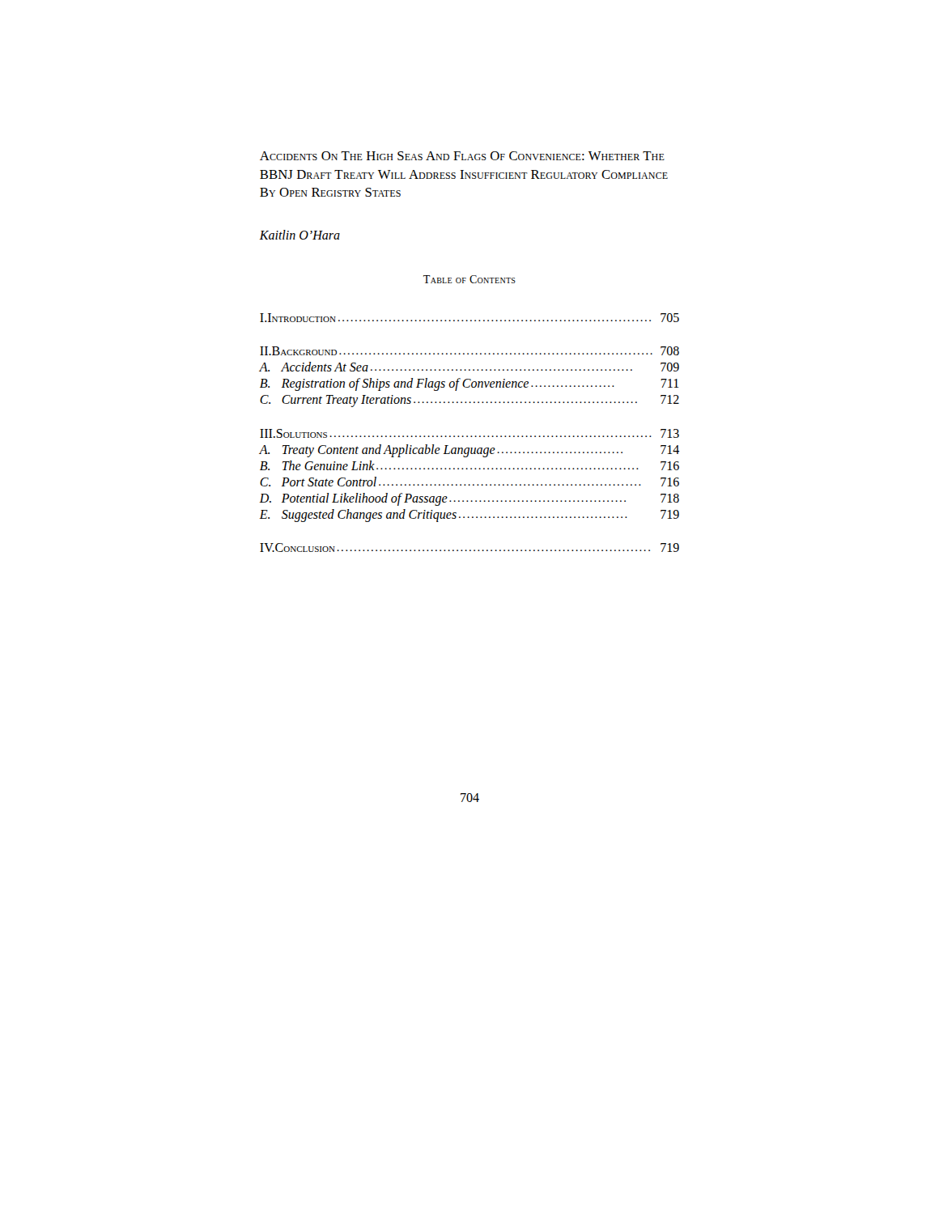Accidents On The High Seas And Flags Of Convenience: Whether The BBNJ Draft Treaty Will Address Insufficient Regulatory Compliance By Open Registry States
Kaitlin O’Hara
Table of Contents
I.Introduction .................................................................................. 705
II.Background .................................................................................. 708
A. Accidents At Sea .............................................................. 709
B. Registration of Ships and Flags of Convenience .................... 711
C. Current Treaty Iterations ..................................................... 712
III.Solutions ..................................................................................... 713
A. Treaty Content and Applicable Language .............................. 714
B. The Genuine Link .............................................................. 716
C. Port State Control .............................................................. 716
D. Potential Likelihood of Passage .......................................... 718
E. Suggested Changes and Critiques ........................................ 719
IV.Conclusion ................................................................................... 719
704